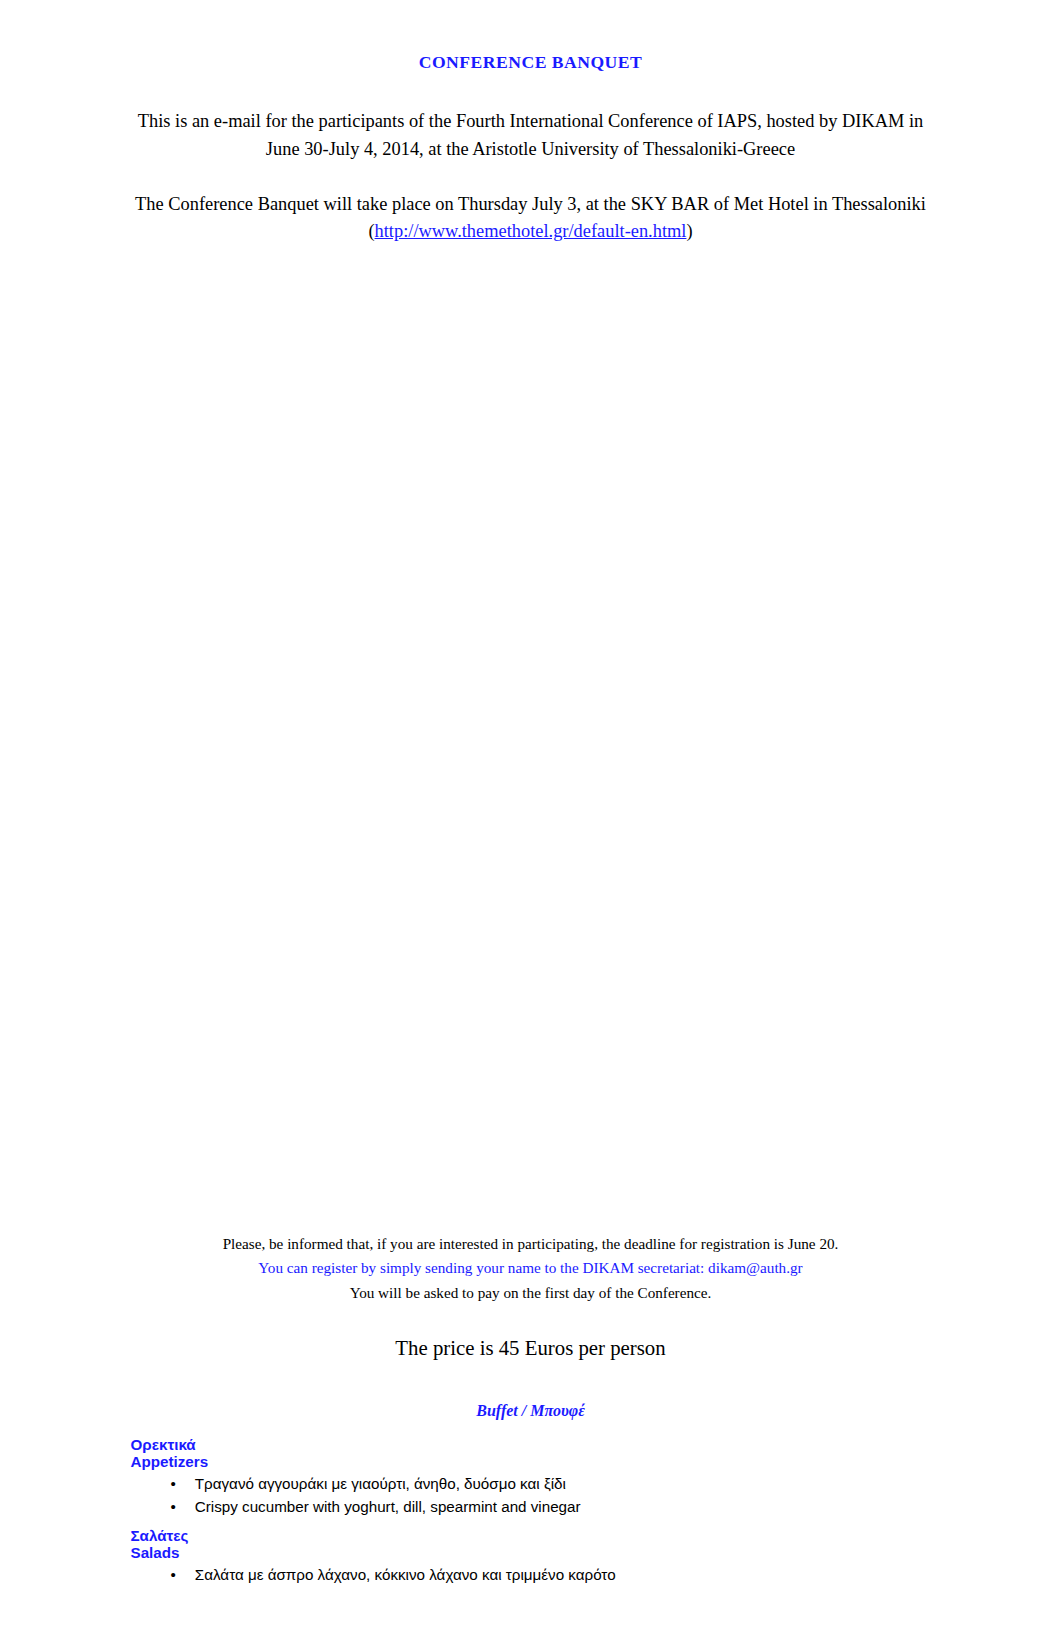CONFERENCE BANQUET
This is an e-mail for the participants of the Fourth International Conference of IAPS, hosted by DIKAM in June 30-July 4, 2014, at the Aristotle University of Thessaloniki-Greece
The Conference Banquet will take place on Thursday July 3, at the SKY BAR of Met Hotel in Thessaloniki (http://www.themethotel.gr/default-en.html)
Please, be informed that, if you are interested in participating, the deadline for registration is June 20.
You can register by simply sending your name to the DIKAM secretariat: dikam@auth.gr
You will be asked to pay on the first day of the Conference.
The price is 45 Euros per person
Buffet / Μπουφέ
Ορεκτικά
Appetizers
Τραγανό αγγουράκι με γιαούρτι, άνηθο, δυόσμο και ξίδι
Crispy cucumber with yoghurt, dill, spearmint and vinegar
Σαλάτες
Salads
Σαλάτα με άσπρο λάχανο, κόκκινο λάχανο και τριμμένο καρότο